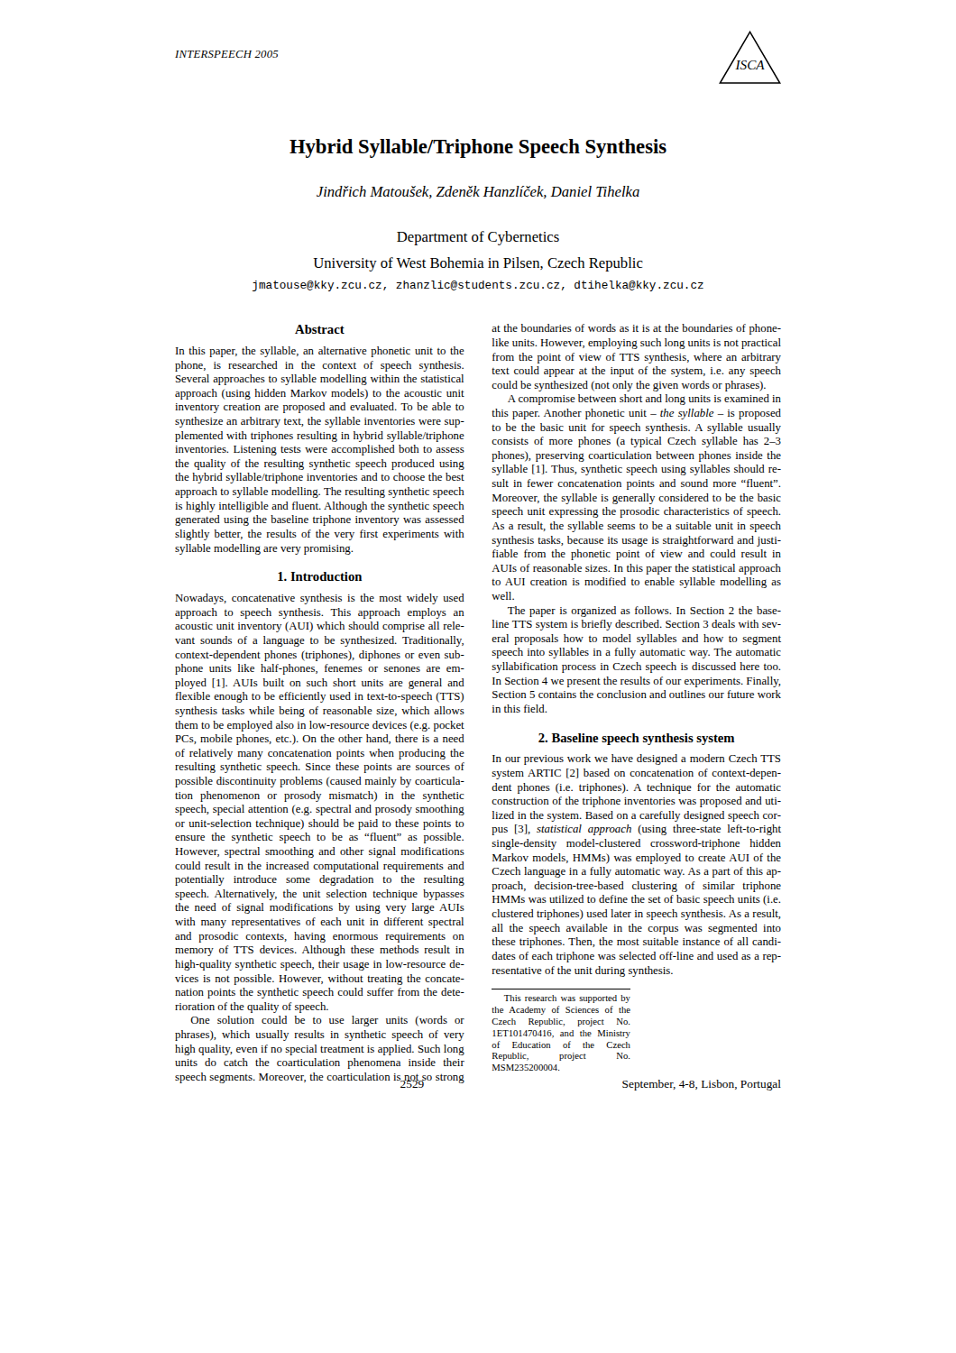INTERSPEECH 2005
ISCA
Hybrid Syllable/Triphone Speech Synthesis
Jindřich Matoušek, Zdeněk Hanzlíček, Daniel Tihelka
Department of Cybernetics
University of West Bohemia in Pilsen, Czech Republic
jmatouse@kky.zcu.cz, zhanzlic@students.zcu.cz, dtihelka@kky.zcu.cz
Abstract
In this paper, the syllable, an alternative phonetic unit to the phone, is researched in the context of speech synthesis. Several approaches to syllable modelling within the statistical approach (using hidden Markov models) to the acoustic unit inventory creation are proposed and evaluated. To be able to synthesize an arbitrary text, the syllable inventories were supplemented with triphones resulting in hybrid syllable/triphone inventories. Listening tests were accomplished both to assess the quality of the resulting synthetic speech produced using the hybrid syllable/triphone inventories and to choose the best approach to syllable modelling. The resulting synthetic speech is highly intelligible and fluent. Although the synthetic speech generated using the baseline triphone inventory was assessed slightly better, the results of the very first experiments with syllable modelling are very promising.
1. Introduction
Nowadays, concatenative synthesis is the most widely used approach to speech synthesis. This approach employs an acoustic unit inventory (AUI) which should comprise all relevant sounds of a language to be synthesized. Traditionally, context-dependent phones (triphones), diphones or even sub-phone units like half-phones, fenemes or senones are employed [1]. AUIs built on such short units are general and flexible enough to be efficiently used in text-to-speech (TTS) synthesis tasks while being of reasonable size, which allows them to be employed also in low-resource devices (e.g. pocket PCs, mobile phones, etc.). On the other hand, there is a need of relatively many concatenation points when producing the resulting synthetic speech. Since these points are sources of possible discontinuity problems (caused mainly by coarticulation phenomenon or prosody mismatch) in the synthetic speech, special attention (e.g. spectral and prosody smoothing or unit-selection technique) should be paid to these points to ensure the synthetic speech to be as “fluent” as possible. However, spectral smoothing and other signal modifications could result in the increased computational requirements and potentially introduce some degradation to the resulting speech. Alternatively, the unit selection technique bypasses the need of signal modifications by using very large AUIs with many representatives of each unit in different spectral and prosodic contexts, having enormous requirements on memory of TTS devices. Although these methods result in high-quality synthetic speech, their usage in low-resource devices is not possible. However, without treating the concatenation points the synthetic speech could suffer from the deterioration of the quality of speech.
One solution could be to use larger units (words or phrases), which usually results in synthetic speech of very high quality, even if no special treatment is applied. Such long units do catch the coarticulation phenomena inside their speech segments. Moreover, the coarticulation is not so strong at the boundaries of words as it is at the boundaries of phone-like units. However, employing such long units is not practical from the point of view of TTS synthesis, where an arbitrary text could appear at the input of the system, i.e. any speech could be synthesized (not only the given words or phrases).
A compromise between short and long units is examined in this paper. Another phonetic unit – the syllable – is proposed to be the basic unit for speech synthesis. A syllable usually consists of more phones (a typical Czech syllable has 2–3 phones), preserving coarticulation between phones inside the syllable [1]. Thus, synthetic speech using syllables should result in fewer concatenation points and sound more “fluent”. Moreover, the syllable is generally considered to be the basic speech unit expressing the prosodic characteristics of speech. As a result, the syllable seems to be a suitable unit in speech synthesis tasks, because its usage is straightforward and justifiable from the phonetic point of view and could result in AUIs of reasonable sizes. In this paper the statistical approach to AUI creation is modified to enable syllable modelling as well.
The paper is organized as follows. In Section 2 the baseline TTS system is briefly described. Section 3 deals with several proposals how to model syllables and how to segment speech into syllables in a fully automatic way. The automatic syllabification process in Czech speech is discussed here too. In Section 4 we present the results of our experiments. Finally, Section 5 contains the conclusion and outlines our future work in this field.
2. Baseline speech synthesis system
In our previous work we have designed a modern Czech TTS system ARTIC [2] based on concatenation of context-dependent phones (i.e. triphones). A technique for the automatic construction of the triphone inventories was proposed and utilized in the system. Based on a carefully designed speech corpus [3], statistical approach (using three-state left-to-right single-density model-clustered crossword-triphone hidden Markov models, HMMs) was employed to create AUI of the Czech language in a fully automatic way. As a part of this approach, decision-tree-based clustering of similar triphone HMMs was utilized to define the set of basic speech units (i.e. clustered triphones) used later in speech synthesis. As a result, all the speech available in the corpus was segmented into these triphones. Then, the most suitable instance of all candidates of each triphone was selected off-line and used as a representative of the unit during synthesis.
This research was supported by the Academy of Sciences of the Czech Republic, project No. 1ET101470416, and the Ministry of Education of the Czech Republic, project No. MSM235200004.
2529 September, 4-8, Lisbon, Portugal